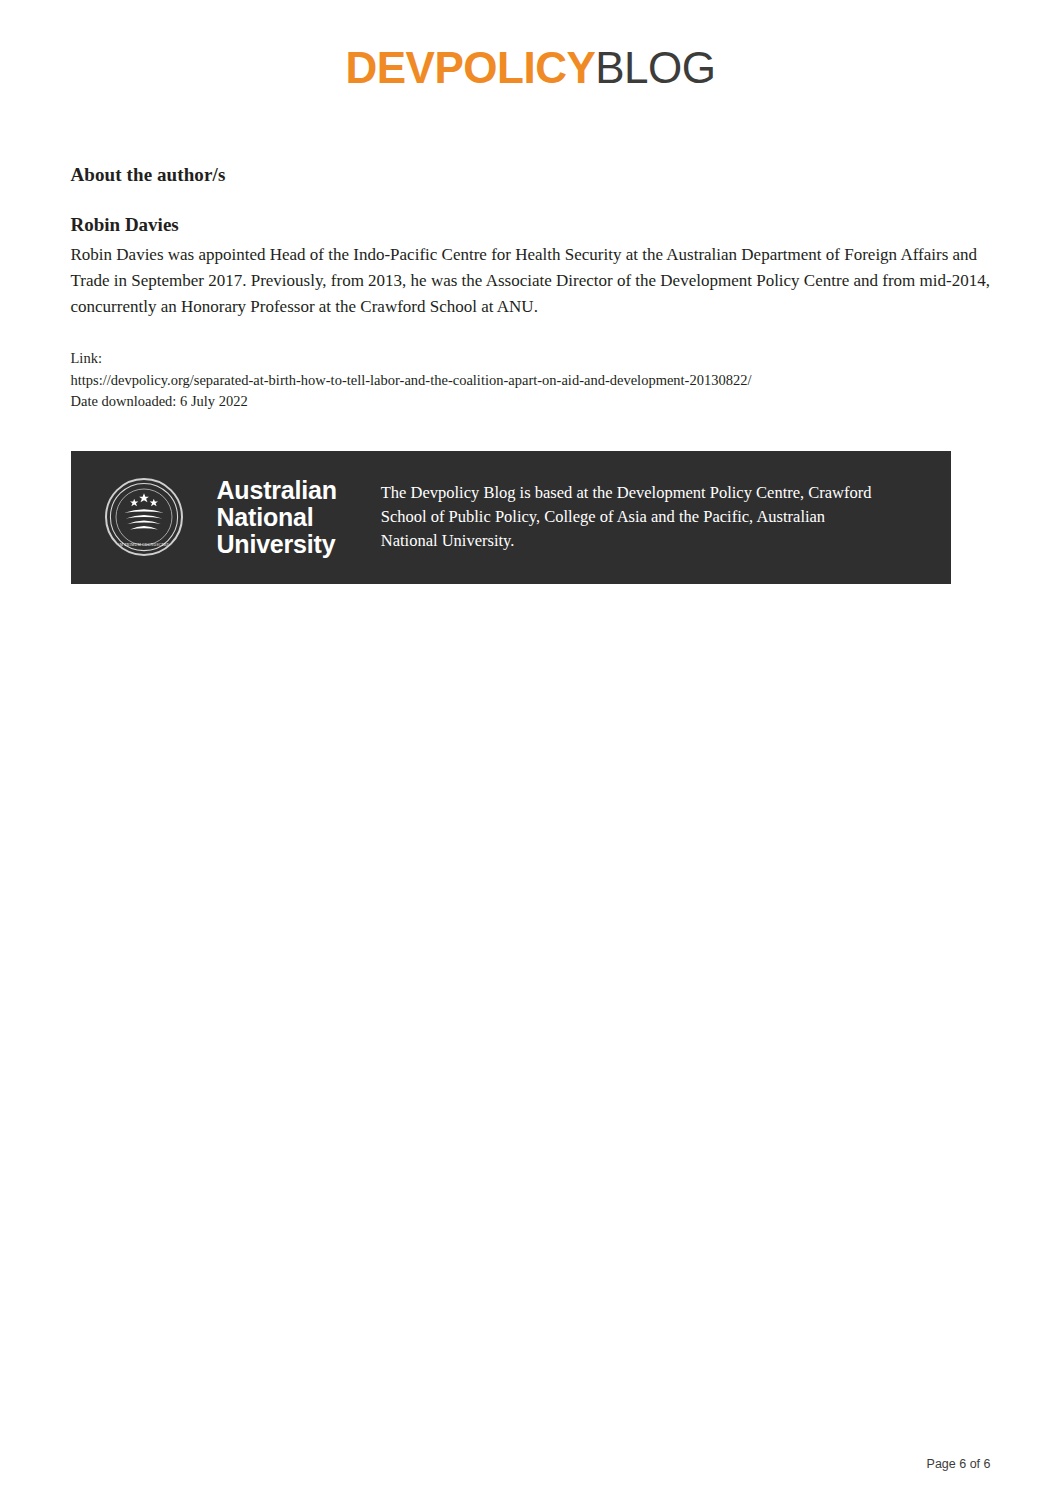DEV POLICY BLOG
About the author/s
Robin Davies
Robin Davies was appointed Head of the Indo-Pacific Centre for Health Security at the Australian Department of Foreign Affairs and Trade in September 2017. Previously, from 2013, he was the Associate Director of the Development Policy Centre and from mid-2014, concurrently an Honorary Professor at the Crawford School at ANU.
Link: https://devpolicy.org/separated-at-birth-how-to-tell-labor-and-the-coalition-apart-on-aid-and-development-20130822/
Date downloaded: 6 July 2022
NATURAM PRIMUM COGNOSCERE RERUM
Australian
National
University
The Devpolicy Blog is based at the Development Policy Centre, Crawford School of Public Policy, College of Asia and the Pacific, Australian National University.
Page 6 of 6